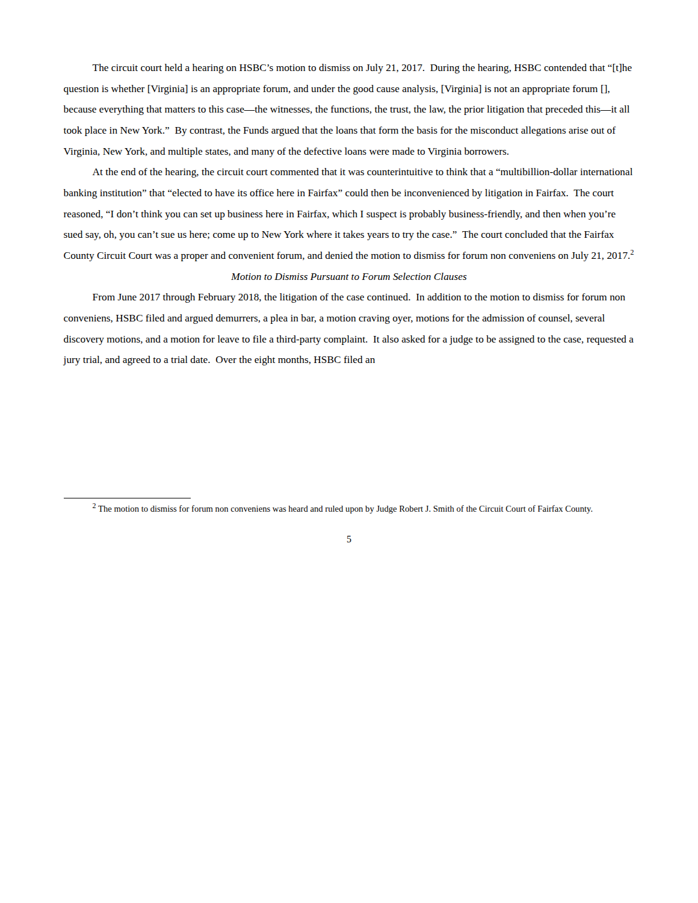The circuit court held a hearing on HSBC’s motion to dismiss on July 21, 2017. During the hearing, HSBC contended that “[t]he question is whether [Virginia] is an appropriate forum, and under the good cause analysis, [Virginia] is not an appropriate forum [], because everything that matters to this case—the witnesses, the functions, the trust, the law, the prior litigation that preceded this—it all took place in New York.” By contrast, the Funds argued that the loans that form the basis for the misconduct allegations arise out of Virginia, New York, and multiple states, and many of the defective loans were made to Virginia borrowers.
At the end of the hearing, the circuit court commented that it was counterintuitive to think that a “multibillion-dollar international banking institution” that “elected to have its office here in Fairfax” could then be inconvenienced by litigation in Fairfax. The court reasoned, “I don’t think you can set up business here in Fairfax, which I suspect is probably business-friendly, and then when you’re sued say, oh, you can’t sue us here; come up to New York where it takes years to try the case.” The court concluded that the Fairfax County Circuit Court was a proper and convenient forum, and denied the motion to dismiss for forum non conveniens on July 21, 2017.2
Motion to Dismiss Pursuant to Forum Selection Clauses
From June 2017 through February 2018, the litigation of the case continued. In addition to the motion to dismiss for forum non conveniens, HSBC filed and argued demurrers, a plea in bar, a motion craving oyer, motions for the admission of counsel, several discovery motions, and a motion for leave to file a third-party complaint. It also asked for a judge to be assigned to the case, requested a jury trial, and agreed to a trial date. Over the eight months, HSBC filed an
2 The motion to dismiss for forum non conveniens was heard and ruled upon by Judge Robert J. Smith of the Circuit Court of Fairfax County.
5